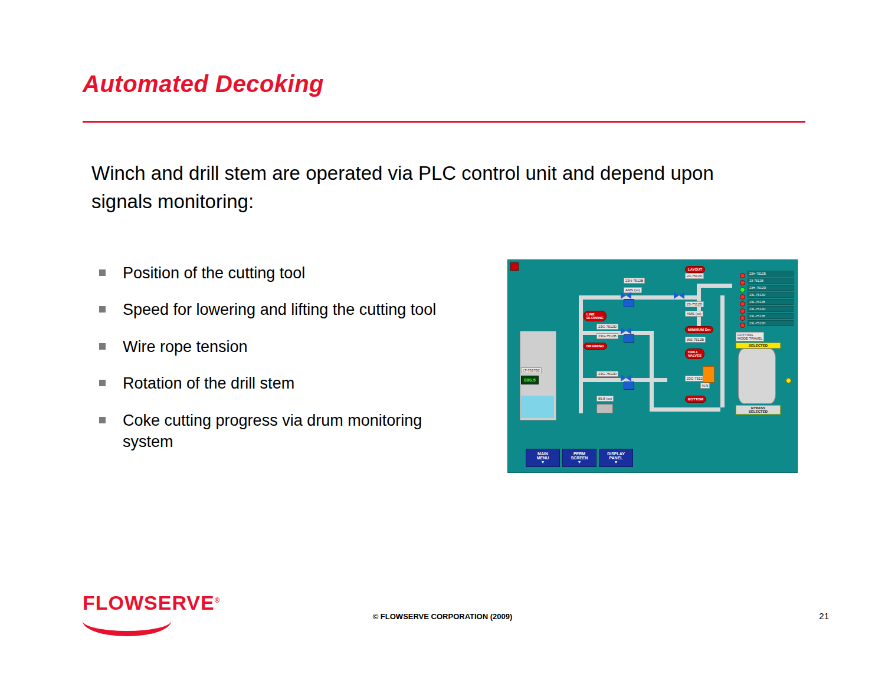Automated Decoking
Winch and drill stem are operated via PLC control unit and depend upon signals monitoring:
Position of the cutting tool
Speed for lowering and lifting the cutting tool
Wire rope tension
Rotation of the drill stem
Coke cutting progress via drum monitoring system
AMS (xx)
23H-7512B
23-7512D
23-7512D
AMS (xx)
23G-7512D
23G-7512B
23G-7512D
WS-7512B
23G-7512B
LINE
BLOWING
DRAINING
LAYOUT
DRILL
VALVES
BOTTOM
MINIMUM Dm
886.5
LT-7517B2
89.8 (xx)
D7502
SELECTED
BYPASS
SELECTED
CUTTING
MODE TRAVEL
N.N
23H-7512B
23-7512B
23H-7512D
23L-7512D
23L-7512B
23L-7512D
23L-7512B
23L-7512D
MAIN
MENU
▼
PERM
SCREEN
▼
DISPLAY
PANEL
▼
FLOWSERVE®
© FLOWSERVE CORPORATION (2009)
21